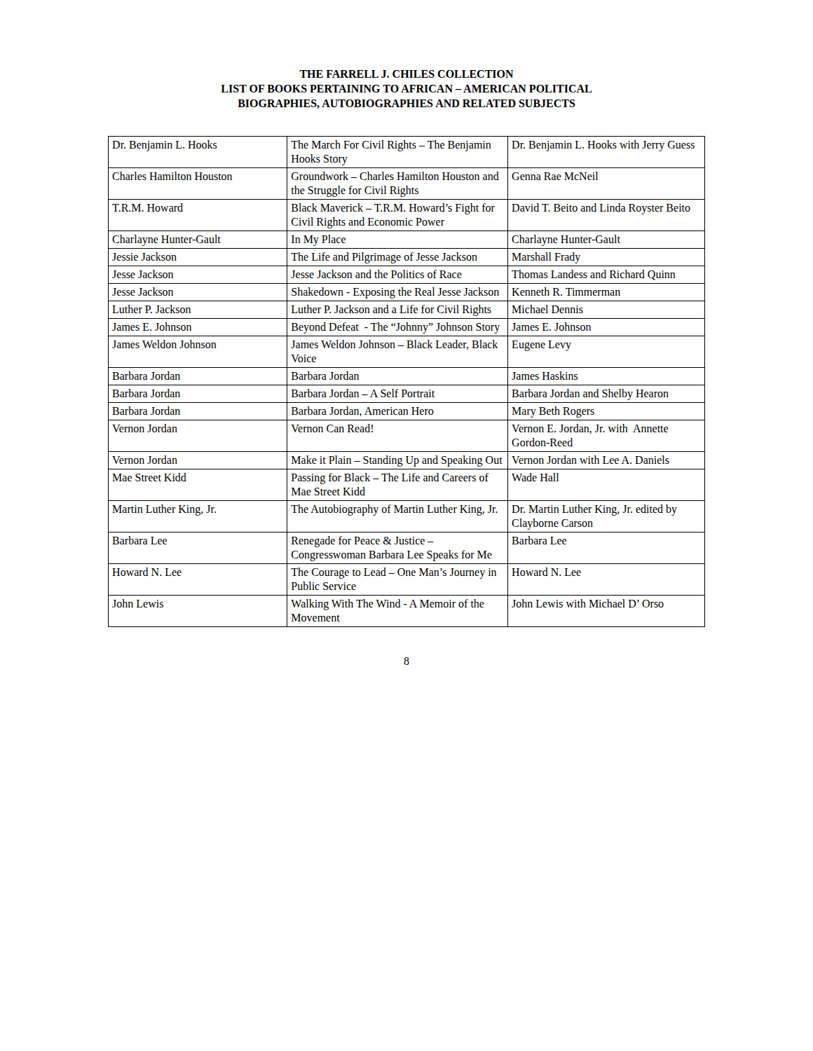The Farrell J. Chiles Collection
List of Books Pertaining to African – American Political
Biographies, Autobiographies and Related Subjects
| Dr. Benjamin L. Hooks | The March For Civil Rights – The Benjamin Hooks Story | Dr. Benjamin L. Hooks with Jerry Guess |
| Charles Hamilton Houston | Groundwork – Charles Hamilton Houston and the Struggle for Civil Rights | Genna Rae McNeil |
| T.R.M. Howard | Black Maverick – T.R.M. Howard’s Fight for Civil Rights and Economic Power | David T. Beito and Linda Royster Beito |
| Charlayne Hunter-Gault | In My Place | Charlayne Hunter-Gault |
| Jessie Jackson | The Life and Pilgrimage of Jesse Jackson | Marshall Frady |
| Jesse Jackson | Jesse Jackson and the Politics of Race | Thomas Landess and Richard Quinn |
| Jesse Jackson | Shakedown - Exposing the Real Jesse Jackson | Kenneth R. Timmerman |
| Luther P. Jackson | Luther P. Jackson and a Life for Civil Rights | Michael Dennis |
| James E. Johnson | Beyond Defeat - The “Johnny” Johnson Story | James E. Johnson |
| James Weldon Johnson | James Weldon Johnson – Black Leader, Black Voice | Eugene Levy |
| Barbara Jordan | Barbara Jordan | James Haskins |
| Barbara Jordan | Barbara Jordan – A Self Portrait | Barbara Jordan and Shelby Hearon |
| Barbara Jordan | Barbara Jordan, American Hero | Mary Beth Rogers |
| Vernon Jordan | Vernon Can Read! | Vernon E. Jordan, Jr. with Annette Gordon-Reed |
| Vernon Jordan | Make it Plain – Standing Up and Speaking Out | Vernon Jordan with Lee A. Daniels |
| Mae Street Kidd | Passing for Black – The Life and Careers of Mae Street Kidd | Wade Hall |
| Martin Luther King, Jr. | The Autobiography of Martin Luther King, Jr. | Dr. Martin Luther King, Jr. edited by Clayborne Carson |
| Barbara Lee | Renegade for Peace & Justice – Congresswoman Barbara Lee Speaks for Me | Barbara Lee |
| Howard N. Lee | The Courage to Lead – One Man’s Journey in Public Service | Howard N. Lee |
| John Lewis | Walking With The Wind - A Memoir of the Movement | John Lewis with Michael D’ Orso |
8